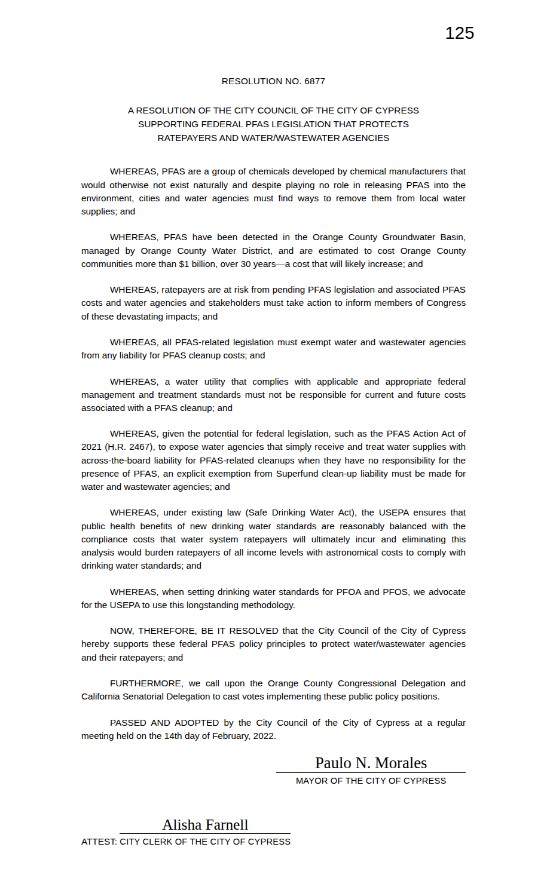125
RESOLUTION NO. 6877
A RESOLUTION OF THE CITY COUNCIL OF THE CITY OF CYPRESS
SUPPORTING FEDERAL PFAS LEGISLATION THAT PROTECTS
RATEPAYERS AND WATER/WASTEWATER AGENCIES
WHEREAS, PFAS are a group of chemicals developed by chemical manufacturers that would otherwise not exist naturally and despite playing no role in releasing PFAS into the environment, cities and water agencies must find ways to remove them from local water supplies; and
WHEREAS, PFAS have been detected in the Orange County Groundwater Basin, managed by Orange County Water District, and are estimated to cost Orange County communities more than $1 billion, over 30 years—a cost that will likely increase; and
WHEREAS, ratepayers are at risk from pending PFAS legislation and associated PFAS costs and water agencies and stakeholders must take action to inform members of Congress of these devastating impacts; and
WHEREAS, all PFAS-related legislation must exempt water and wastewater agencies from any liability for PFAS cleanup costs; and
WHEREAS, a water utility that complies with applicable and appropriate federal management and treatment standards must not be responsible for current and future costs associated with a PFAS cleanup; and
WHEREAS, given the potential for federal legislation, such as the PFAS Action Act of 2021 (H.R. 2467), to expose water agencies that simply receive and treat water supplies with across-the-board liability for PFAS-related cleanups when they have no responsibility for the presence of PFAS, an explicit exemption from Superfund clean-up liability must be made for water and wastewater agencies; and
WHEREAS, under existing law (Safe Drinking Water Act), the USEPA ensures that public health benefits of new drinking water standards are reasonably balanced with the compliance costs that water system ratepayers will ultimately incur and eliminating this analysis would burden ratepayers of all income levels with astronomical costs to comply with drinking water standards; and
WHEREAS, when setting drinking water standards for PFOA and PFOS, we advocate for the USEPA to use this longstanding methodology.
NOW, THEREFORE, BE IT RESOLVED that the City Council of the City of Cypress hereby supports these federal PFAS policy principles to protect water/wastewater agencies and their ratepayers; and
FURTHERMORE, we call upon the Orange County Congressional Delegation and California Senatorial Delegation to cast votes implementing these public policy positions.
PASSED AND ADOPTED by the City Council of the City of Cypress at a regular meeting held on the 14th day of February, 2022.
Paulo N. Morales MAYOR OF THE CITY OF CYPRESS
ATTEST:
Alisha Farnell CITY CLERK OF THE CITY OF CYPRESS